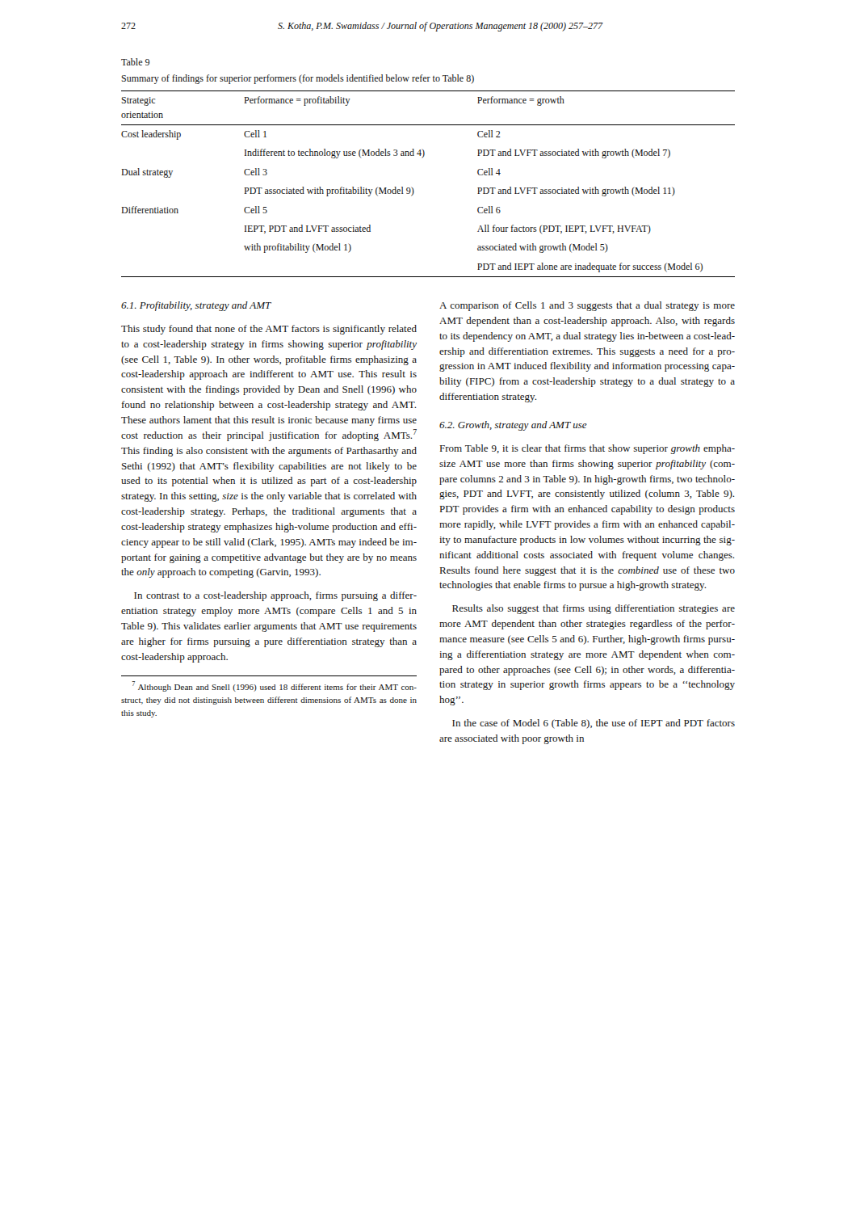272 S. Kotha, P.M. Swamidass / Journal of Operations Management 18 (2000) 257–277
Table 9
Summary of findings for superior performers (for models identified below refer to Table 8)
| Strategic orientation | Performance = profitability | Performance = growth |
| --- | --- | --- |
| Cost leadership | Cell 1 | Cell 2 |
| | Indifferent to technology use (Models 3 and 4) | PDT and LVFT associated with growth (Model 7) |
| Dual strategy | Cell 3 | Cell 4 |
| | PDT associated with profitability (Model 9) | PDT and LVFT associated with growth (Model 11) |
| Differentiation | Cell 5 | Cell 6 |
| | IEPT, PDT and LVFT associated | All four factors (PDT, IEPT, LVFT, HVFAT) |
| | with profitability (Model 1) | associated with growth (Model 5) |
| | | PDT and IEPT alone are inadequate for success (Model 6) |
6.1. Profitability, strategy and AMT
This study found that none of the AMT factors is significantly related to a cost-leadership strategy in firms showing superior profitability (see Cell 1, Table 9). In other words, profitable firms emphasizing a cost-leadership approach are indifferent to AMT use. This result is consistent with the findings provided by Dean and Snell (1996) who found no relationship between a cost-leadership strategy and AMT. These authors lament that this result is ironic because many firms use cost reduction as their principal justification for adopting AMTs.7 This finding is also consistent with the arguments of Parthasarthy and Sethi (1992) that AMT's flexibility capabilities are not likely to be used to its potential when it is utilized as part of a cost-leadership strategy. In this setting, size is the only variable that is correlated with cost-leadership strategy. Perhaps, the traditional arguments that a cost-leadership strategy emphasizes high-volume production and efficiency appear to be still valid (Clark, 1995). AMTs may indeed be important for gaining a competitive advantage but they are by no means the only approach to competing (Garvin, 1993).
In contrast to a cost-leadership approach, firms pursuing a differentiation strategy employ more AMTs (compare Cells 1 and 5 in Table 9). This validates earlier arguments that AMT use requirements are higher for firms pursuing a pure differentiation strategy than a cost-leadership approach.
7 Although Dean and Snell (1996) used 18 different items for their AMT construct, they did not distinguish between different dimensions of AMTs as done in this study.
A comparison of Cells 1 and 3 suggests that a dual strategy is more AMT dependent than a cost-leadership approach. Also, with regards to its dependency on AMT, a dual strategy lies in-between a cost-leadership and differentiation extremes. This suggests a need for a progression in AMT induced flexibility and information processing capability (FIPC) from a cost-leadership strategy to a dual strategy to a differentiation strategy.
6.2. Growth, strategy and AMT use
From Table 9, it is clear that firms that show superior growth emphasize AMT use more than firms showing superior profitability (compare columns 2 and 3 in Table 9). In high-growth firms, two technologies, PDT and LVFT, are consistently utilized (column 3, Table 9). PDT provides a firm with an enhanced capability to design products more rapidly, while LVFT provides a firm with an enhanced capability to manufacture products in low volumes without incurring the significant additional costs associated with frequent volume changes. Results found here suggest that it is the combined use of these two technologies that enable firms to pursue a high-growth strategy.
Results also suggest that firms using differentiation strategies are more AMT dependent than other strategies regardless of the performance measure (see Cells 5 and 6). Further, high-growth firms pursuing a differentiation strategy are more AMT dependent when compared to other approaches (see Cell 6); in other words, a differentiation strategy in superior growth firms appears to be a ‘‘technology hog’’.
In the case of Model 6 (Table 8), the use of IEPT and PDT factors are associated with poor growth in